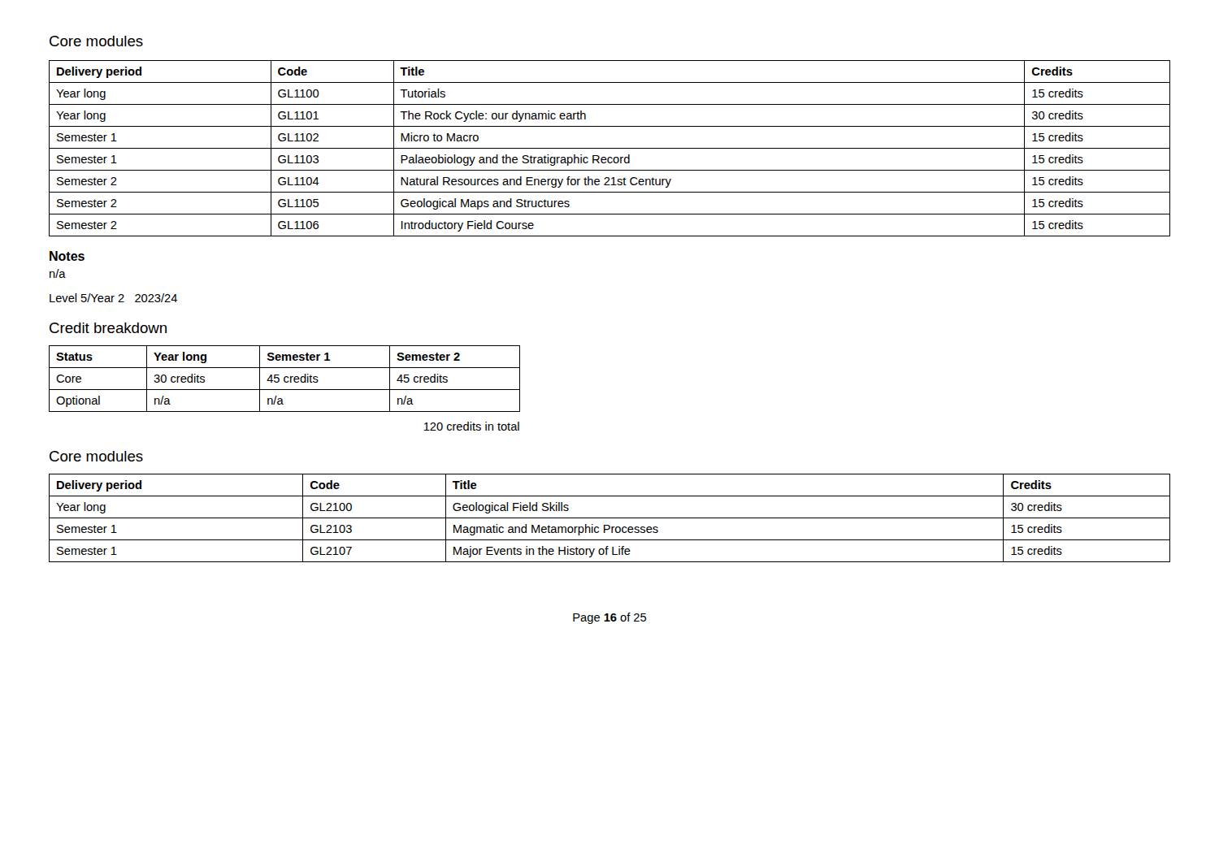Core modules
| Delivery period | Code | Title | Credits |
| --- | --- | --- | --- |
| Year long | GL1100 | Tutorials | 15 credits |
| Year long | GL1101 | The Rock Cycle: our dynamic earth | 30 credits |
| Semester 1 | GL1102 | Micro to Macro | 15 credits |
| Semester 1 | GL1103 | Palaeobiology and the Stratigraphic Record | 15 credits |
| Semester 2 | GL1104 | Natural Resources and Energy for the 21st Century | 15 credits |
| Semester 2 | GL1105 | Geological Maps and Structures | 15 credits |
| Semester 2 | GL1106 | Introductory Field Course | 15 credits |
Notes
n/a
Level 5/Year 2 2023/24
Credit breakdown
| Status | Year long | Semester 1 | Semester 2 |
| --- | --- | --- | --- |
| Core | 30 credits | 45 credits | 45 credits |
| Optional | n/a | n/a | n/a |
120 credits in total
Core modules
| Delivery period | Code | Title | Credits |
| --- | --- | --- | --- |
| Year long | GL2100 | Geological Field Skills | 30 credits |
| Semester 1 | GL2103 | Magmatic and Metamorphic Processes | 15 credits |
| Semester 1 | GL2107 | Major Events in the History of Life | 15 credits |
Page 16 of 25